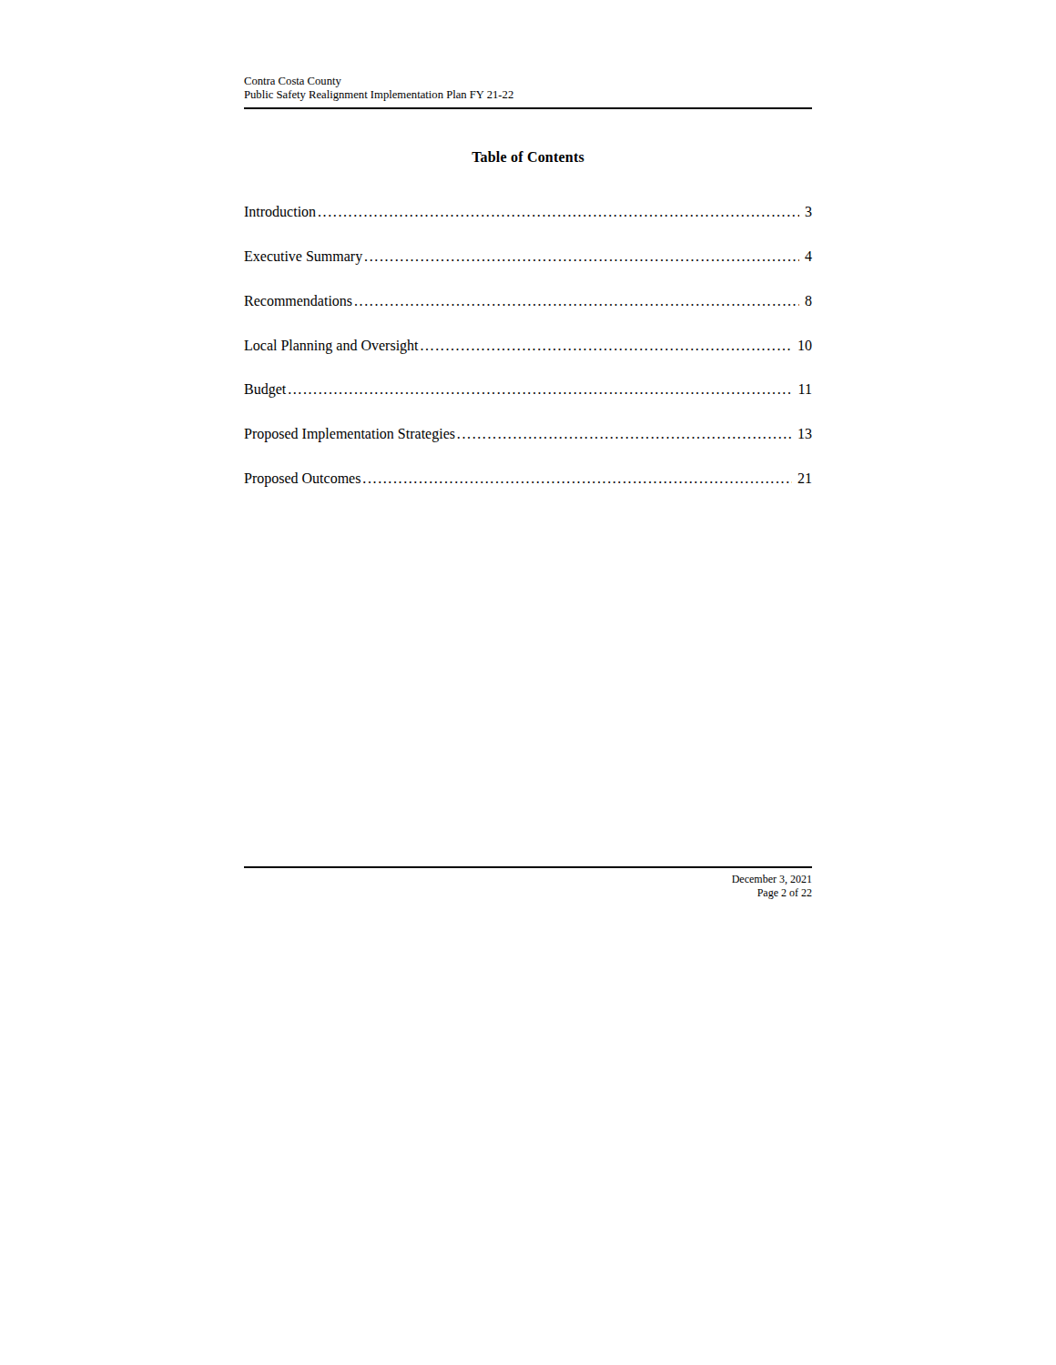Contra Costa County
Public Safety Realignment Implementation Plan FY 21-22
Table of Contents
Introduction .................................................................................................................. 3
Executive Summary ..................................................................................................... 4
Recommendations ....................................................................................................... 8
Local Planning and Oversight ....................................................................................... 10
Budget ....................................................................................................................... 11
Proposed Implementation Strategies ............................................................................. 13
Proposed Outcomes ................................................................................................. 21
December 3, 2021
Page 2 of 22